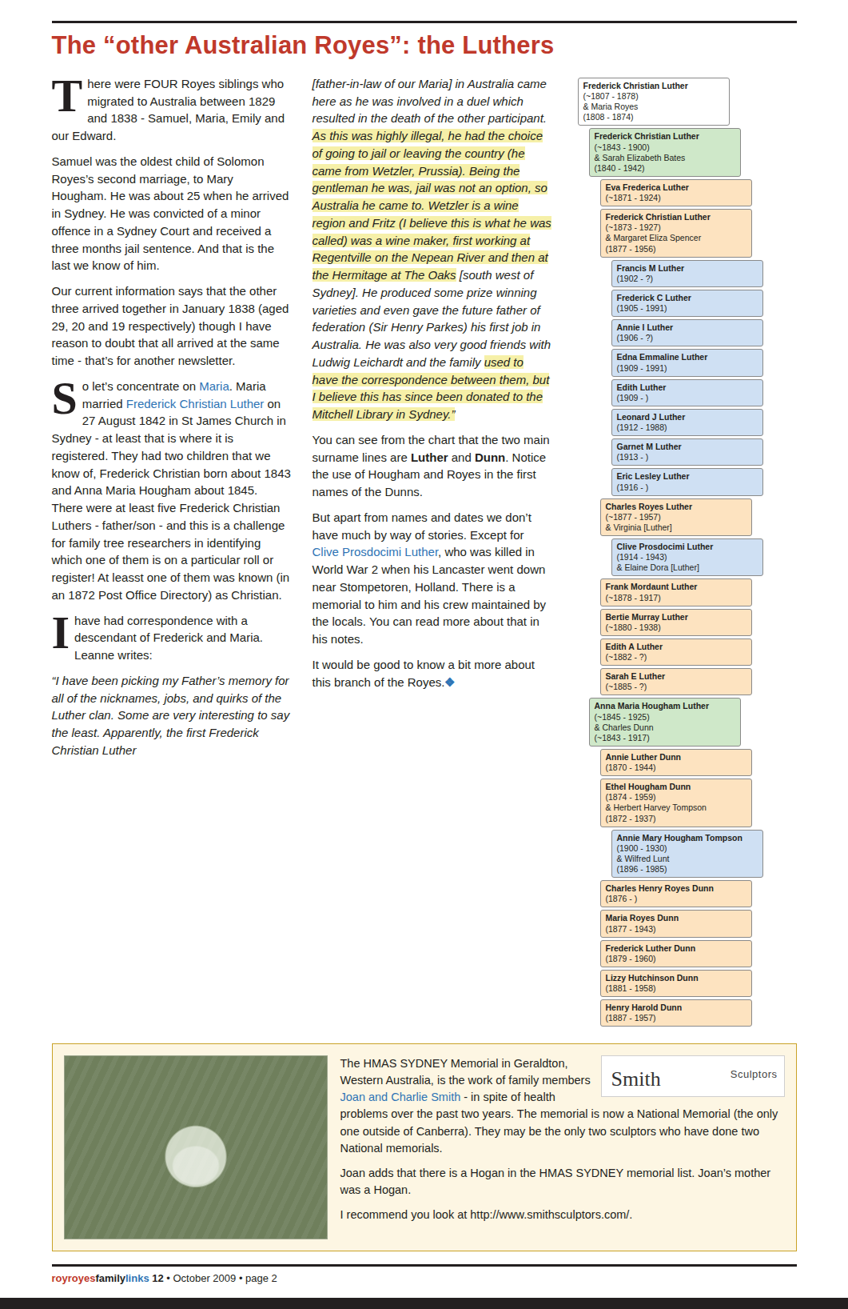The “other Australian Royes”: the Luthers
There were FOUR Royes siblings who migrated to Australia between 1829 and 1838 - Samuel, Maria, Emily and our Edward.
Samuel was the oldest child of Solomon Royes’s second marriage, to Mary Hougham. He was about 25 when he arrived in Sydney. He was convicted of a minor offence in a Sydney Court and received a three months jail sentence. And that is the last we know of him.
Our current information says that the other three arrived together in January 1838 (aged 29, 20 and 19 respectively) though I have reason to doubt that all arrived at the same time - that’s for another newsletter.
So let’s concentrate on Maria. Maria married Frederick Christian Luther on 27 August 1842 in St James Church in Sydney - at least that is where it is registered. They had two children that we know of, Frederick Christian born about 1843 and Anna Maria Hougham about 1845. There were at least five Frederick Christian Luthers - father/son - and this is a challenge for family tree researchers in identifying which one of them is on a particular roll or register! At leasst one of them was known (in an 1872 Post Office Directory) as Christian.
I have had correspondence with a descendant of Frederick and Maria. Leanne writes:
“I have been picking my Father’s memory for all of the nicknames, jobs, and quirks of the Luther clan. Some are very interesting to say the least. Apparently, the first Frederick Christian Luther
[father-in-law of our Maria] in Australia came here as he was involved in a duel which resulted in the death of the other participant. As this was highly illegal, he had the choice of going to jail or leaving the country (he came from Wetzler, Prussia). Being the gentleman he was, jail was not an option, so Australia he came to. Wetzler is a wine region and Fritz (I believe this is what he was called) was a wine maker, first working at Regentville on the Nepean River and then at the Hermitage at The Oaks [south west of Sydney]. He produced some prize winning varieties and even gave the future father of federation (Sir Henry Parkes) his first job in Australia. He was also very good friends with Ludwig Leichardt and the family used to have the correspondence between them, but I believe this has since been donated to the Mitchell Library in Sydney.”
You can see from the chart that the two main surname lines are Luther and Dunn. Notice the use of Hougham and Royes in the first names of the Dunns.
But apart from names and dates we don’t have much by way of stories. Except for Clive Prosdocimi Luther, who was killed in World War 2 when his Lancaster went down near Stompetoren, Holland. There is a memorial to him and his crew maintained by the locals. You can read more about that in his notes.
It would be good to know a bit more about this branch of the Royes.❖
Frederick Christian Luther
(~1807 - 1878)
& Maria Royes
(1808 - 1874)
Frederick Christian Luther
(~1843 - 1900)
& Sarah Elizabeth Bates
(1840 - 1942)
Eva Frederica Luther
(~1871 - 1924)
Frederick Christian Luther
(~1873 - 1927)
& Margaret Eliza Spencer
(1877 - 1956)
Francis M Luther
(1902 - ?)
Frederick C Luther
(1905 - 1991)
Annie I Luther
(1906 - ?)
Edna Emmaline Luther
(1909 - 1991)
Edith Luther
(1909 - )
Leonard J Luther
(1912 - 1988)
Garnet M Luther
(1913 - )
Eric Lesley Luther
(1916 - )
Charles Royes Luther
(~1877 - 1957)
& Virginia [Luther]
Clive Prosdocimi Luther
(1914 - 1943)
& Elaine Dora [Luther]
Frank Mordaunt Luther
(~1878 - 1917)
Bertie Murray Luther
(~1880 - 1938)
Edith A Luther
(~1882 - ?)
Sarah E Luther
(~1885 - ?)
Anna Maria Hougham Luther
(~1845 - 1925)
& Charles Dunn
(~1843 - 1917)
Annie Luther Dunn
(1870 - 1944)
Ethel Hougham Dunn
(1874 - 1959)
& Herbert Harvey Tompson
(1872 - 1937)
Annie Mary Hougham Tompson
(1900 - 1930)
& Wilfred Lunt
(1896 - 1985)
Charles Henry Royes Dunn
(1876 - )
Maria Royes Dunn
(1877 - 1943)
Frederick Luther Dunn
(1879 - 1960)
Lizzy Hutchinson Dunn
(1881 - 1958)
Henry Harold Dunn
(1887 - 1957)
Smith Sculptors
The HMAS SYDNEY Memorial in Geraldton, Western Australia, is the work of family members Joan and Charlie Smith - in spite of health problems over the past two years. The memorial is now a National Memorial (the only one outside of Canberra). They may be the only two sculptors who have done two National memorials.
Joan adds that there is a Hogan in the HMAS SYDNEY memorial list. Joan’s mother was a Hogan.
I recommend you look at http://www.smithsculptors.com/.
royroyes family links 12 • October 2009 • page 2